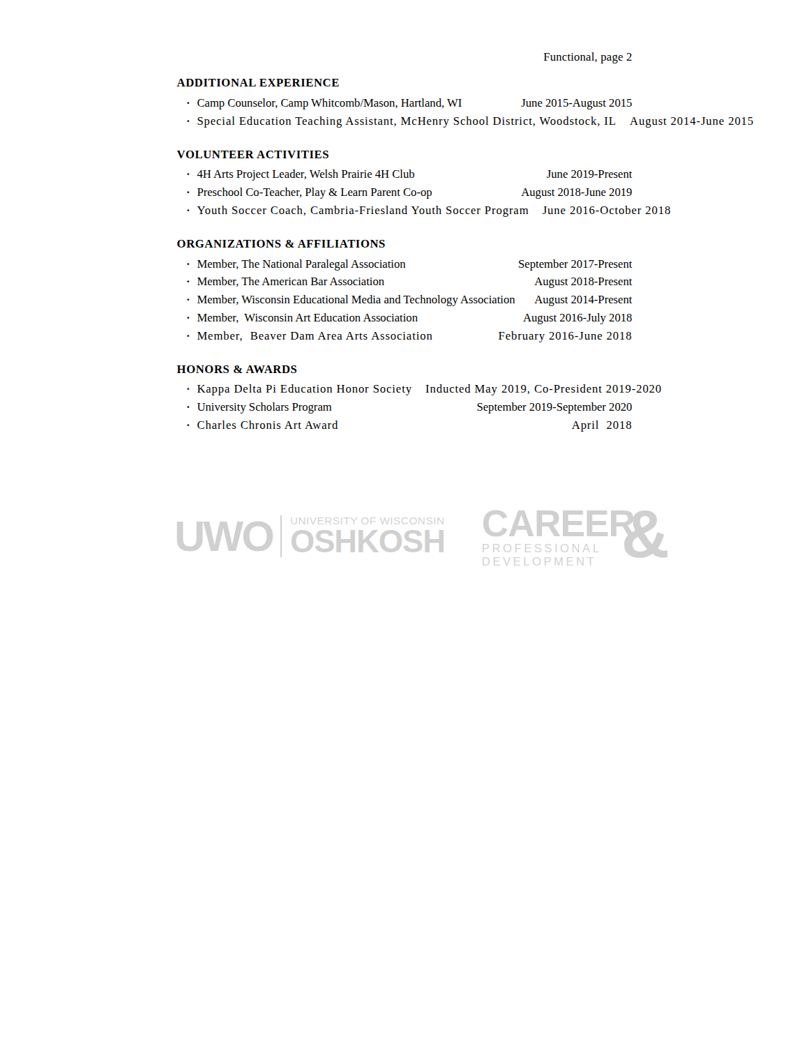Functional, page 2
Additional Experience
Camp Counselor, Camp Whitcomb/Mason, Hartland, WI June 2015-August 2015
Special Education Teaching Assistant, McHenry School District, Woodstock, IL August 2014-June 2015
Volunteer Activities
4H Arts Project Leader, Welsh Prairie 4H Club June 2019-Present
Preschool Co-Teacher, Play & Learn Parent Co-op August 2018-June 2019
Youth Soccer Coach, Cambria-Friesland Youth Soccer Program June 2016-October 2018
Organizations & Affiliations
Member, The National Paralegal Association September 2017-Present
Member, The American Bar Association August 2018-Present
Member, Wisconsin Educational Media and Technology Association August 2014-Present
Member, Wisconsin Art Education Association August 2016-July 2018
Member, Beaver Dam Area Arts Association February 2016-June 2018
Honors & Awards
Kappa Delta Pi Education Honor Society Inducted May 2019, Co-President 2019-2020
University Scholars Program September 2019-September 2020
Charles Chronis Art Award April 2018
UWO UNIVERSITY OF WISCONSIN OSHKOSH
CAREER PROFESSIONAL DEVELOPMENT &